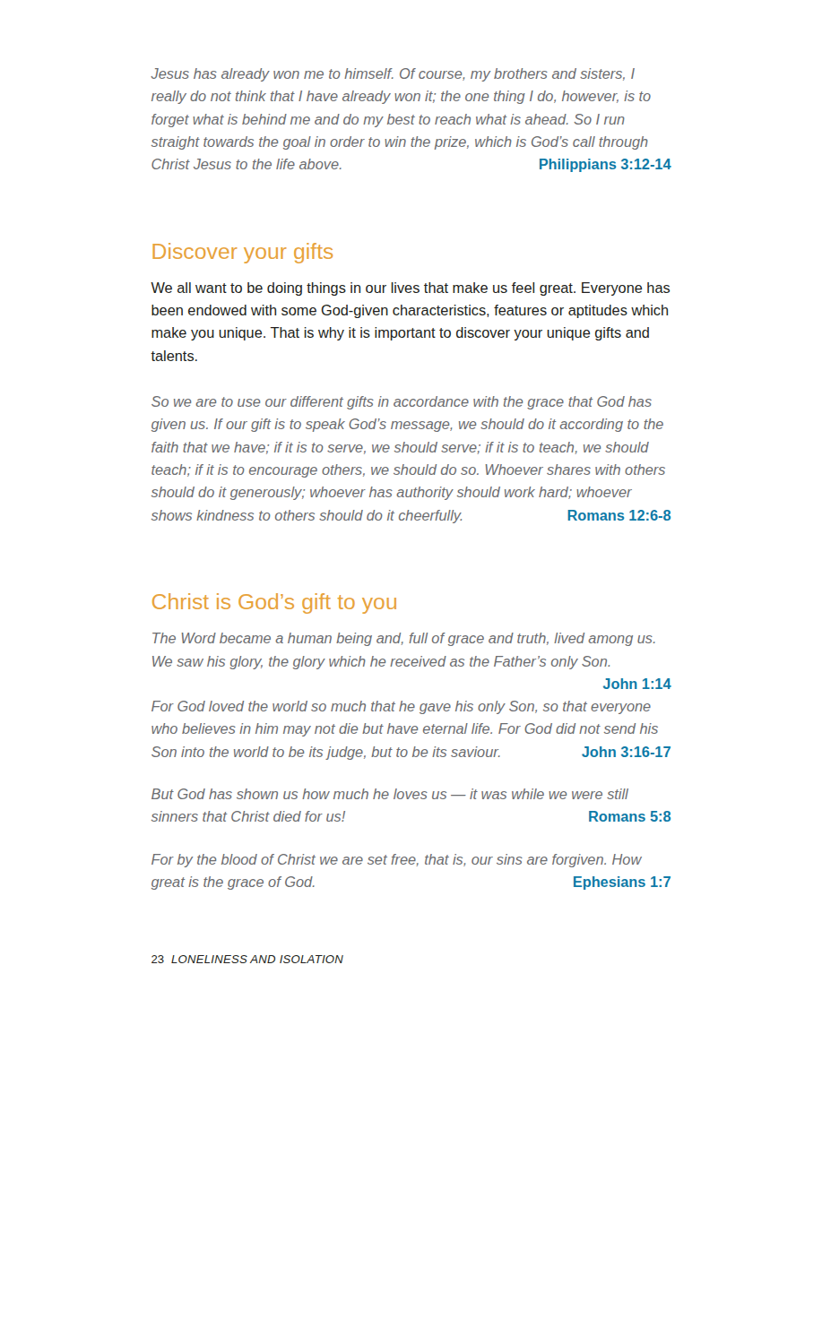Jesus has already won me to himself. Of course, my brothers and sisters, I really do not think that I have already won it; the one thing I do, however, is to forget what is behind me and do my best to reach what is ahead. So I run straight towards the goal in order to win the prize, which is God’s call through Christ Jesus to the life above. Philippians 3:12-14
Discover your gifts
We all want to be doing things in our lives that make us feel great. Everyone has been endowed with some God-given characteristics, features or aptitudes which make you unique. That is why it is important to discover your unique gifts and talents.
So we are to use our different gifts in accordance with the grace that God has given us. If our gift is to speak God’s message, we should do it according to the faith that we have; if it is to serve, we should serve; if it is to teach, we should teach; if it is to encourage others, we should do so. Whoever shares with others should do it generously; whoever has authority should work hard; whoever shows kindness to others should do it cheerfully. Romans 12:6-8
Christ is God’s gift to you
The Word became a human being and, full of grace and truth, lived among us. We saw his glory, the glory which he received as the Father’s only Son. John 1:14
For God loved the world so much that he gave his only Son, so that everyone who believes in him may not die but have eternal life. For God did not send his Son into the world to be its judge, but to be its saviour. John 3:16-17
But God has shown us how much he loves us — it was while we were still sinners that Christ died for us! Romans 5:8
For by the blood of Christ we are set free, that is, our sins are forgiven. How great is the grace of God. Ephesians 1:7
23 LONELINESS AND ISOLATION